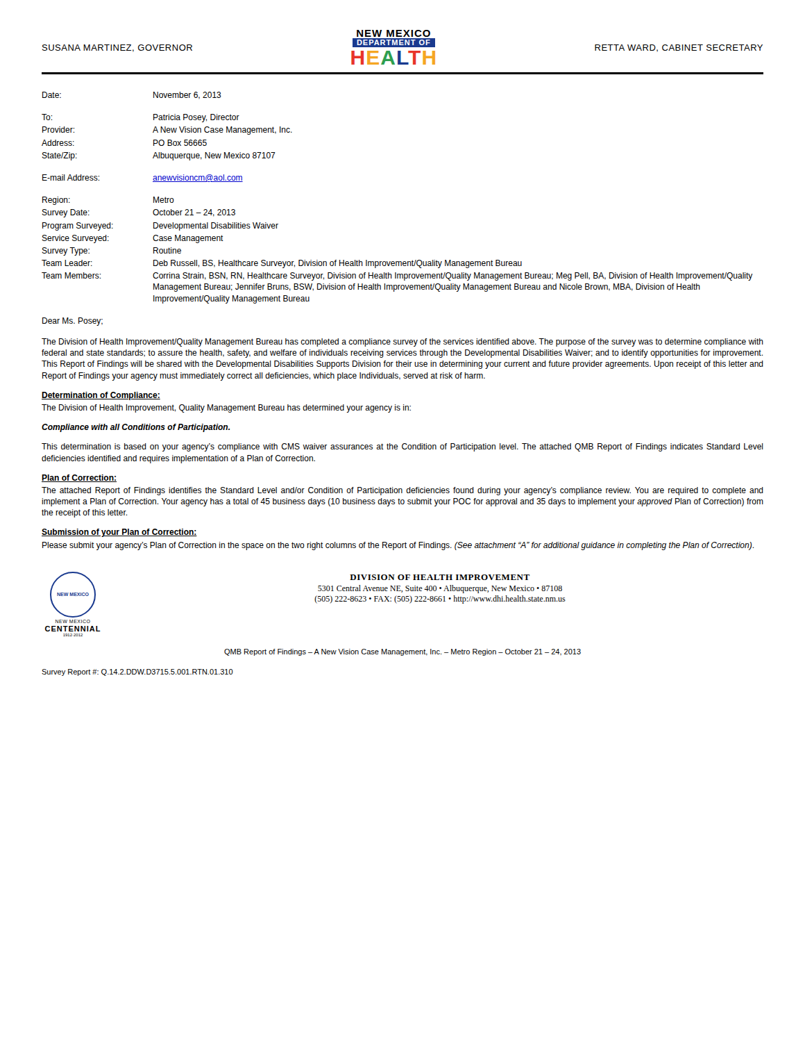SUSANA MARTINEZ, GOVERNOR
NEW MEXICO
DEPARTMENT OF
HEALTH
RETTA WARD, CABINET SECRETARY
| Date: | November 6, 2013 |
| To: | Patricia Posey, Director |
| Provider: | A New Vision Case Management, Inc. |
| Address: | PO Box 56665 |
| State/Zip: | Albuquerque, New Mexico 87107 |
| E-mail Address: | anewvisioncm@aol.com |
| Region: | Metro |
| Survey Date: | October 21 – 24, 2013 |
| Program Surveyed: | Developmental Disabilities Waiver |
| Service Surveyed: | Case Management |
| Survey Type: | Routine |
| Team Leader: | Deb Russell, BS, Healthcare Surveyor, Division of Health Improvement/Quality Management Bureau |
| Team Members: | Corrina Strain, BSN, RN, Healthcare Surveyor, Division of Health Improvement/Quality Management Bureau; Meg Pell, BA, Division of Health Improvement/Quality Management Bureau; Jennifer Bruns, BSW, Division of Health Improvement/Quality Management Bureau and Nicole Brown, MBA, Division of Health Improvement/Quality Management Bureau |
Dear Ms. Posey;
The Division of Health Improvement/Quality Management Bureau has completed a compliance survey of the services identified above. The purpose of the survey was to determine compliance with federal and state standards; to assure the health, safety, and welfare of individuals receiving services through the Developmental Disabilities Waiver; and to identify opportunities for improvement. This Report of Findings will be shared with the Developmental Disabilities Supports Division for their use in determining your current and future provider agreements. Upon receipt of this letter and Report of Findings your agency must immediately correct all deficiencies, which place Individuals, served at risk of harm.
Determination of Compliance:
The Division of Health Improvement, Quality Management Bureau has determined your agency is in:
Compliance with all Conditions of Participation.
This determination is based on your agency’s compliance with CMS waiver assurances at the Condition of Participation level. The attached QMB Report of Findings indicates Standard Level deficiencies identified and requires implementation of a Plan of Correction.
Plan of Correction:
The attached Report of Findings identifies the Standard Level and/or Condition of Participation deficiencies found during your agency’s compliance review. You are required to complete and implement a Plan of Correction. Your agency has a total of 45 business days (10 business days to submit your POC for approval and 35 days to implement your approved Plan of Correction) from the receipt of this letter.
Submission of your Plan of Correction:
Please submit your agency’s Plan of Correction in the space on the two right columns of the Report of Findings. (See attachment “A” for additional guidance in completing the Plan of Correction).
NEW MEXICO
NEW MEXICO
CENTENNIAL
1912·2012
DIVISION OF HEALTH IMPROVEMENT
5301 Central Avenue NE, Suite 400 • Albuquerque, New Mexico • 87108
(505) 222-8623 • FAX: (505) 222-8661 • http://www.dhi.health.state.nm.us
QMB Report of Findings – A New Vision Case Management, Inc. – Metro Region – October 21 – 24, 2013
Survey Report #: Q.14.2.DDW.D3715.5.001.RTN.01.310